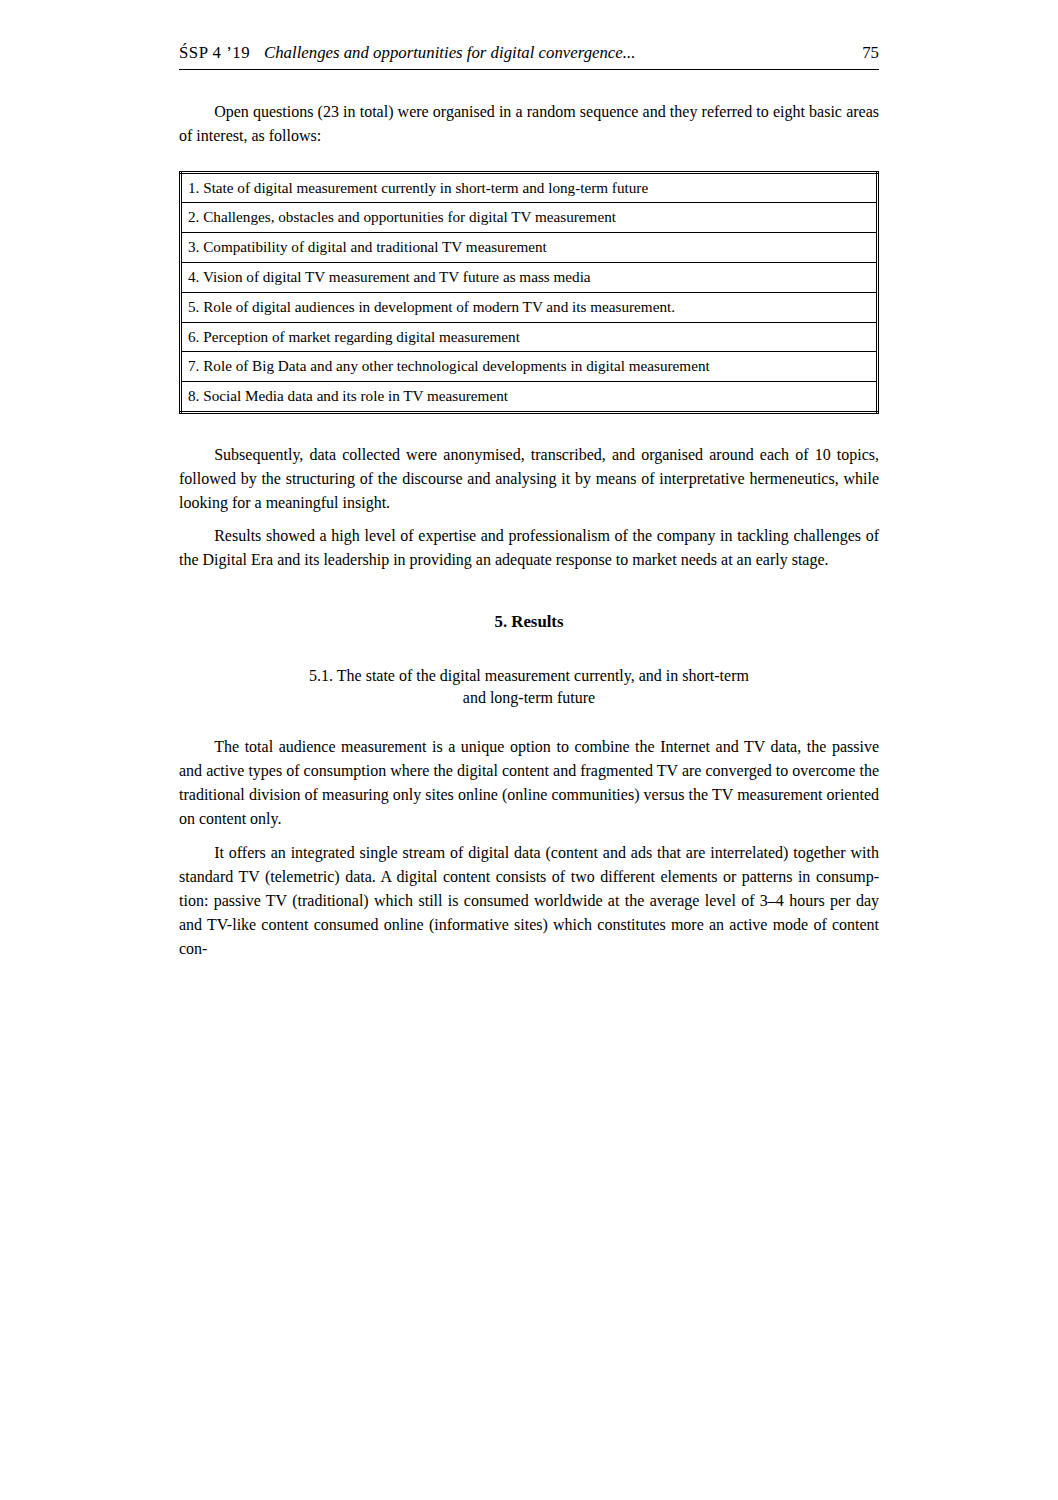ŚSP 4 ’19 Challenges and opportunities for digital convergence... 75
Open questions (23 in total) were organised in a random sequence and they referred to eight basic areas of interest, as follows:
| 1. State of digital measurement currently in short-term and long-term future |
| 2. Challenges, obstacles and opportunities for digital TV measurement |
| 3. Compatibility of digital and traditional TV measurement |
| 4. Vision of digital TV measurement and TV future as mass media |
| 5. Role of digital audiences in development of modern TV and its measurement. |
| 6. Perception of market regarding digital measurement |
| 7. Role of Big Data and any other technological developments in digital measurement |
| 8. Social Media data and its role in TV measurement |
Subsequently, data collected were anonymised, transcribed, and organised around each of 10 topics, followed by the structuring of the discourse and analysing it by means of interpretative hermeneutics, while looking for a meaningful insight.
Results showed a high level of expertise and professionalism of the company in tackling challenges of the Digital Era and its leadership in providing an adequate response to market needs at an early stage.
5. Results
5.1. The state of the digital measurement currently, and in short-term
and long-term future
The total audience measurement is a unique option to combine the Internet and TV data, the passive and active types of consumption where the digital content and fragmented TV are converged to overcome the traditional division of measuring only sites online (online communities) versus the TV measurement oriented on content only.
It offers an integrated single stream of digital data (content and ads that are interrelated) together with standard TV (telemetric) data. A digital content consists of two different elements or patterns in consumption: passive TV (traditional) which still is consumed worldwide at the average level of 3–4 hours per day and TV-like content consumed online (informative sites) which constitutes more an active mode of content con-